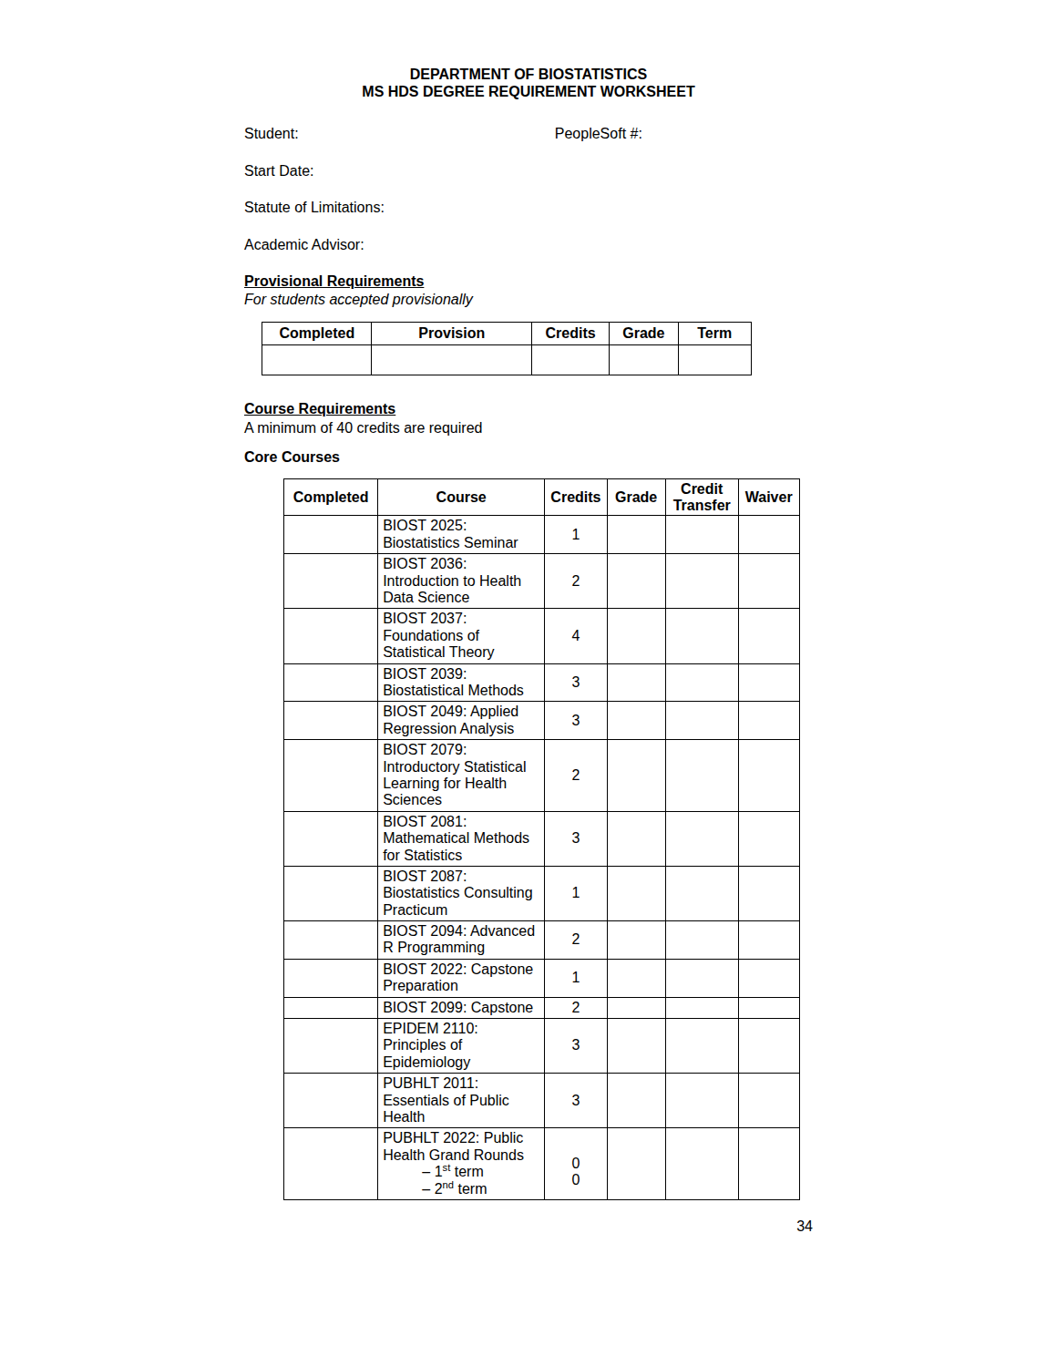DEPARTMENT OF BIOSTATISTICS
MS HDS DEGREE REQUIREMENT WORKSHEET
Student: PeopleSoft #:
Start Date:
Statute of Limitations:
Academic Advisor:
Provisional Requirements
For students accepted provisionally
| Completed | Provision | Credits | Grade | Term |
| --- | --- | --- | --- | --- |
Course Requirements
A minimum of 40 credits are required
Core Courses
| Completed | Course | Credits | Grade | Credit Transfer | Waiver |
| --- | --- | --- | --- | --- | --- |
| | BIOST 2025: Biostatistics Seminar | 1 | | | |
| | BIOST 2036: Introduction to Health Data Science | 2 | | | |
| | BIOST 2037: Foundations of Statistical Theory | 4 | | | |
| | BIOST 2039: Biostatistical Methods | 3 | | | |
| | BIOST 2049: Applied Regression Analysis | 3 | | | |
| | BIOST 2079: Introductory Statistical Learning for Health Sciences | 2 | | | |
| | BIOST 2081: Mathematical Methods for Statistics | 3 | | | |
| | BIOST 2087: Biostatistics Consulting Practicum | 1 | | | |
| | BIOST 2094: Advanced R Programming | 2 | | | |
| | BIOST 2022: Capstone Preparation | 1 | | | |
| | BIOST 2099: Capstone | 2 | | | |
| | EPIDEM 2110: Principles of Epidemiology | 3 | | | |
| | PUBHLT 2011: Essentials of Public Health | 3 | | | |
| | PUBHLT 2022: Public Health Grand Rounds – 1 st term – 2 nd term | 0 0 | | | |
34